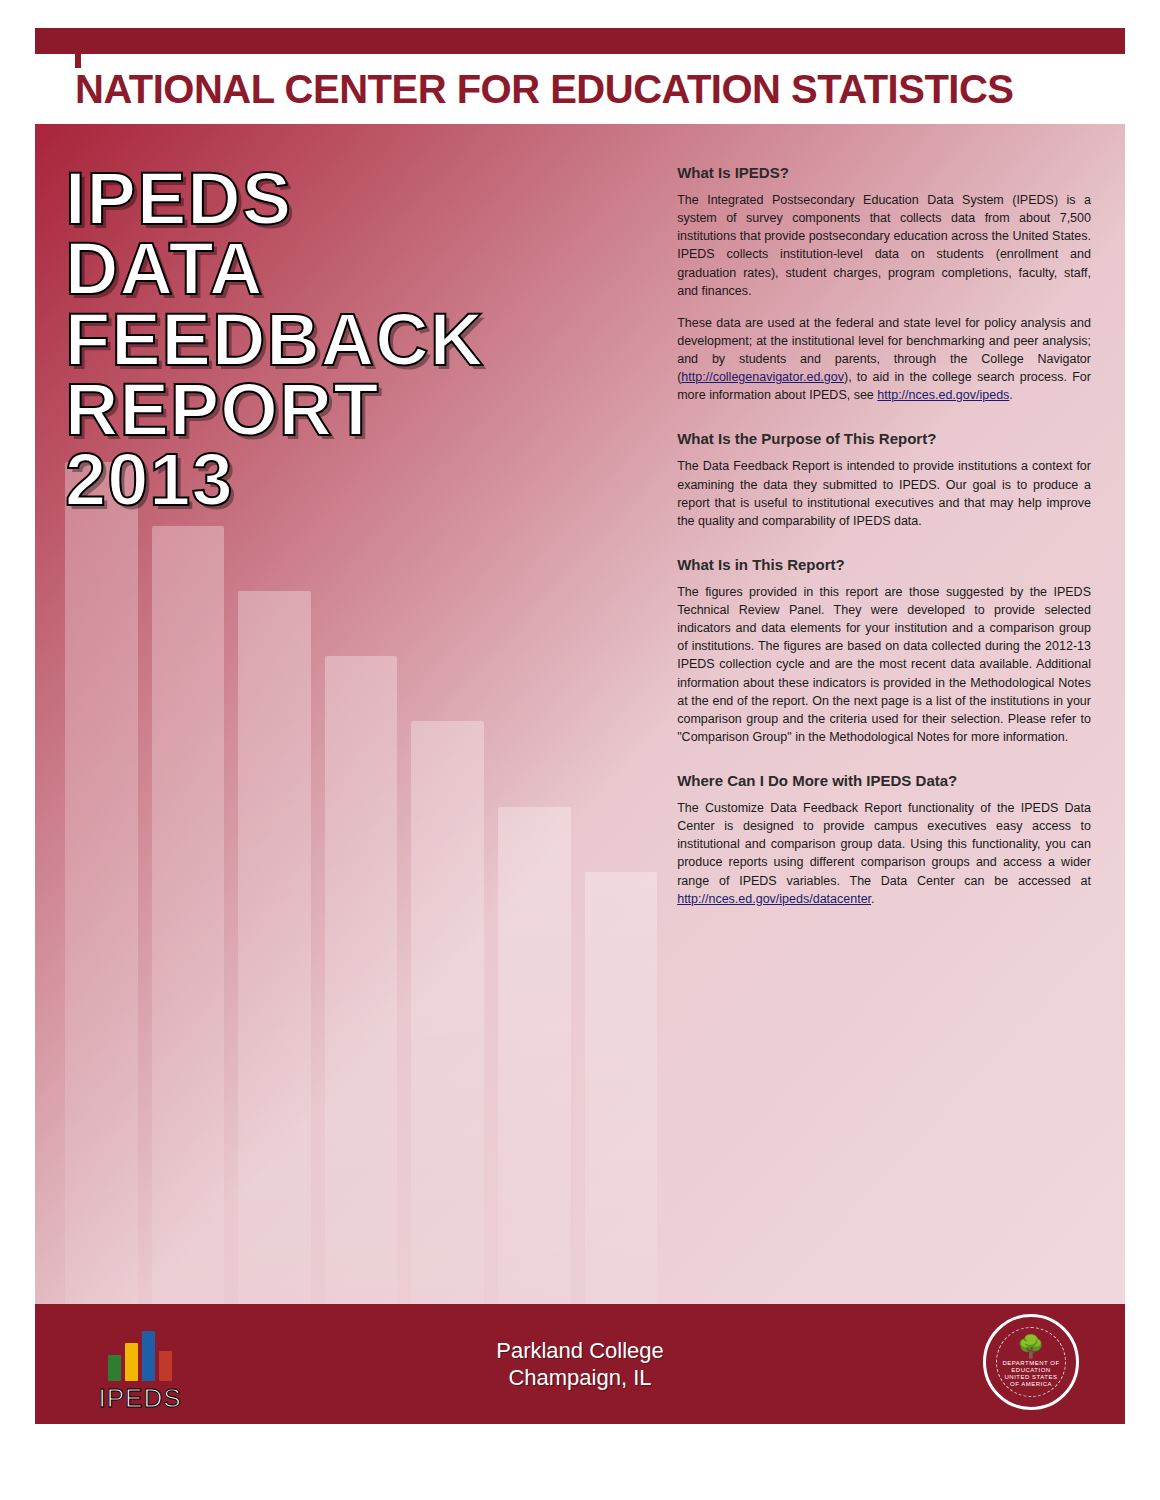NATIONAL CENTER FOR EDUCATION STATISTICS
IPEDS DATA FEEDBACK REPORT 2013
What Is IPEDS?
The Integrated Postsecondary Education Data System (IPEDS) is a system of survey components that collects data from about 7,500 institutions that provide postsecondary education across the United States. IPEDS collects institution-level data on students (enrollment and graduation rates), student charges, program completions, faculty, staff, and finances.
These data are used at the federal and state level for policy analysis and development; at the institutional level for benchmarking and peer analysis; and by students and parents, through the College Navigator (http://collegenavigator.ed.gov), to aid in the college search process. For more information about IPEDS, see http://nces.ed.gov/ipeds.
What Is the Purpose of This Report?
The Data Feedback Report is intended to provide institutions a context for examining the data they submitted to IPEDS. Our goal is to produce a report that is useful to institutional executives and that may help improve the quality and comparability of IPEDS data.
What Is in This Report?
The figures provided in this report are those suggested by the IPEDS Technical Review Panel. They were developed to provide selected indicators and data elements for your institution and a comparison group of institutions. The figures are based on data collected during the 2012-13 IPEDS collection cycle and are the most recent data available. Additional information about these indicators is provided in the Methodological Notes at the end of the report. On the next page is a list of the institutions in your comparison group and the criteria used for their selection. Please refer to "Comparison Group" in the Methodological Notes for more information.
Where Can I Do More with IPEDS Data?
The Customize Data Feedback Report functionality of the IPEDS Data Center is designed to provide campus executives easy access to institutional and comparison group data. Using this functionality, you can produce reports using different comparison groups and access a wider range of IPEDS variables. The Data Center can be accessed at http://nces.ed.gov/ipeds/datacenter.
IPEDS
Parkland College
Champaign, IL
🌳
DEPARTMENT OF EDUCATION
UNITED STATES OF AMERICA